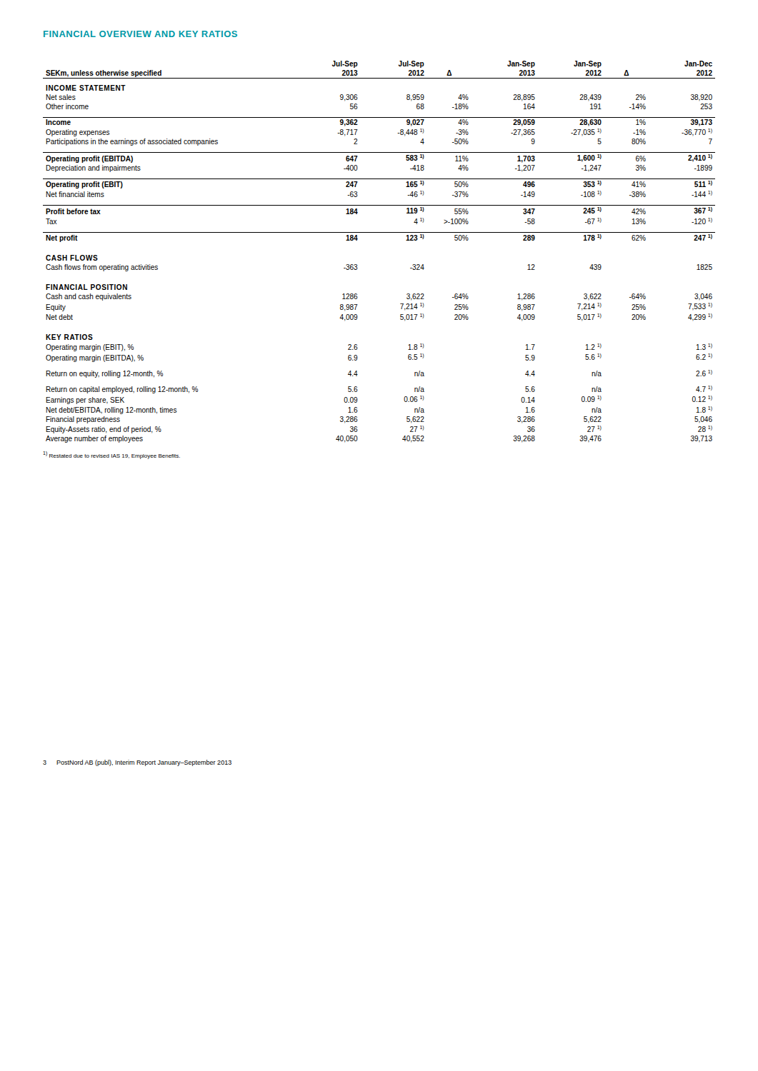FINANCIAL OVERVIEW AND KEY RATIOS
| | Jul-Sep | Jul-Sep | | Jan-Sep | Jan-Sep | | Jan-Dec |
| --- | --- | --- | --- | --- | --- | --- | --- |
| SEKm, unless otherwise specified | 2013 | 2012 | Δ | 2013 | 2012 | Δ | 2012 |
| INCOME STATEMENT | | | | | | | |
| Net sales | 9,306 | 8,959 | 4% | 28,895 | 28,439 | 2% | 38,920 |
| Other income | 56 | 68 | -18% | 164 | 191 | -14% | 253 |
| Income | 9,362 | 9,027 | 4% | 29,059 | 28,630 | 1% | 39,173 |
| Operating expenses | -8,717 | -8,448 1) | -3% | -27,365 | -27,035 1) | -1% | -36,770 1) |
| Participations in the earnings of associated companies | 2 | 4 | -50% | 9 | 5 | 80% | 7 |
| Operating profit (EBITDA) | 647 | 583 1) | 11% | 1,703 | 1,600 1) | 6% | 2,410 1) |
| Depreciation and impairments | -400 | -418 | 4% | -1,207 | -1,247 | 3% | -1899 |
| Operating profit (EBIT) | 247 | 165 1) | 50% | 496 | 353 1) | 41% | 511 1) |
| Net financial items | -63 | -46 1) | -37% | -149 | -108 1) | -38% | -144 1) |
| Profit before tax | 184 | 119 1) | 55% | 347 | 245 1) | 42% | 367 1) |
| Tax | | 4 1) | >-100% | -58 | -67 1) | 13% | -120 1) |
| Net profit | 184 | 123 1) | 50% | 289 | 178 1) | 62% | 247 1) |
| CASH FLOWS | | | | | | | |
| Cash flows from operating activities | -363 | -324 | | 12 | 439 | | 1825 |
| FINANCIAL POSITION | | | | | | | |
| Cash and cash equivalents | 1286 | 3,622 | -64% | 1,286 | 3,622 | -64% | 3,046 |
| Equity | 8,987 | 7,214 1) | 25% | 8,987 | 7,214 1) | 25% | 7,533 1) |
| Net debt | 4,009 | 5,017 1) | 20% | 4,009 | 5,017 1) | 20% | 4,299 1) |
| KEY RATIOS | | | | | | | |
| Operating margin (EBIT), % | 2.6 | 1.8 1) | | 1.7 | 1.2 1) | | 1.3 1) |
| Operating margin (EBITDA), % | 6.9 | 6.5 1) | | 5.9 | 5.6 1) | | 6.2 1) |
| Return on equity, rolling 12-month, % | 4.4 | n/a | | 4.4 | n/a | | 2.6 1) |
| Return on capital employed, rolling 12-month, % | 5.6 | n/a | | 5.6 | n/a | | 4.7 1) |
| Earnings per share, SEK | 0.09 | 0.06 1) | | 0.14 | 0.09 1) | | 0.12 1) |
| Net debt/EBITDA, rolling 12-month, times | 1.6 | n/a | | 1.6 | n/a | | 1.8 1) |
| Financial preparedness | 3,286 | 5,622 | | 3,286 | 5,622 | | 5,046 |
| Equity-Assets ratio, end of period, % | 36 | 27 1) | | 36 | 27 1) | | 28 1) |
| Average number of employees | 40,050 | 40,552 | | 39,268 | 39,476 | | 39,713 |
1) Restated due to revised IAS 19, Employee Benefits.
3 PostNord AB (publ), Interim Report January–September 2013